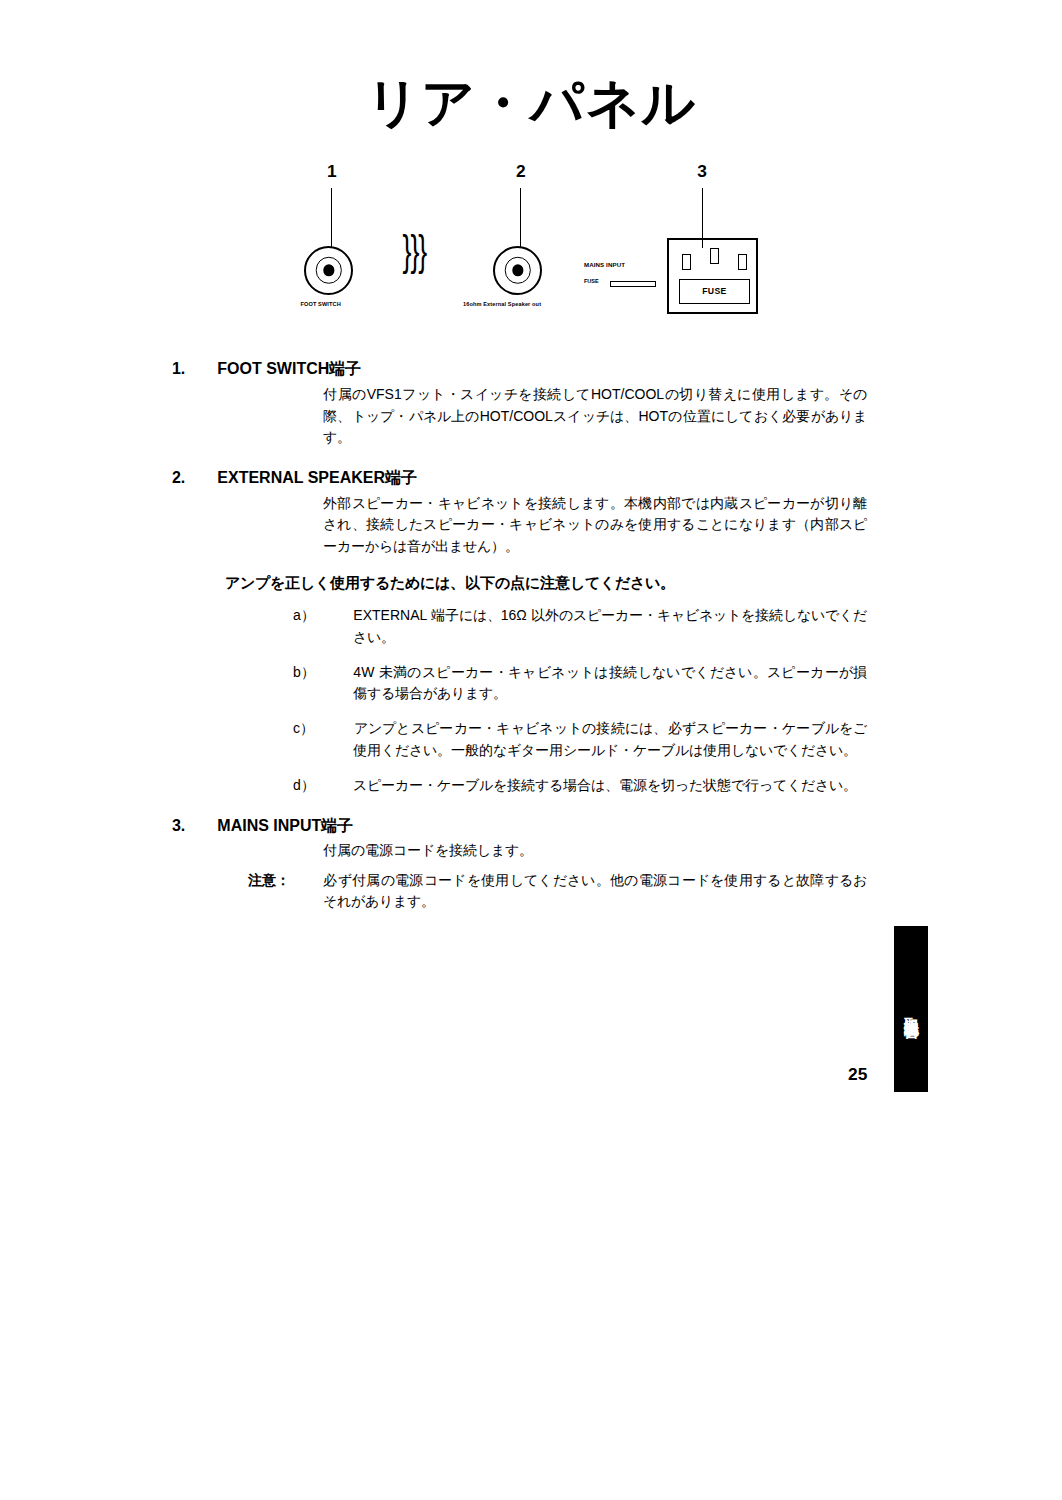リア・パネル
1
2
3
FOOT SWITCH
}}}
16ohm External Speaker out
MAINS INPUT
FUSE
FUSE
1. FOOT SWITCH端子
付属のVFS1フット・スイッチを接続してHOT/COOLの切り替えに使用します。その際、トップ・パネル上のHOT/COOLスイッチは、HOTの位置にしておく必要があります。
2. EXTERNAL SPEAKER端子
外部スピーカー・キャビネットを接続します。本機内部では内蔵スピーカーが切り離され、接続したスピーカー・キャビネットのみを使用することになります（内部スピーカーからは音が出ません）。
アンプを正しく使用するためには、以下の点に注意してください。
a）EXTERNAL 端子には、16Ω 以外のスピーカー・キャビネットを接続しないでください。
b）4W 未満のスピーカー・キャビネットは接続しないでください。スピーカーが損傷する場合があります。
c）アンプとスピーカー・キャビネットの接続には、必ずスピーカー・ケーブルをご使用ください。一般的なギター用シールド・ケーブルは使用しないでください。
d）スピーカー・ケーブルを接続する場合は、電源を切った状態で行ってください。
3. MAINS INPUT端子
付属の電源コードを接続します。
注意：必ず付属の電源コードを使用してください。他の電源コードを使用すると故障するおそれがあります。
25
取扱説明書